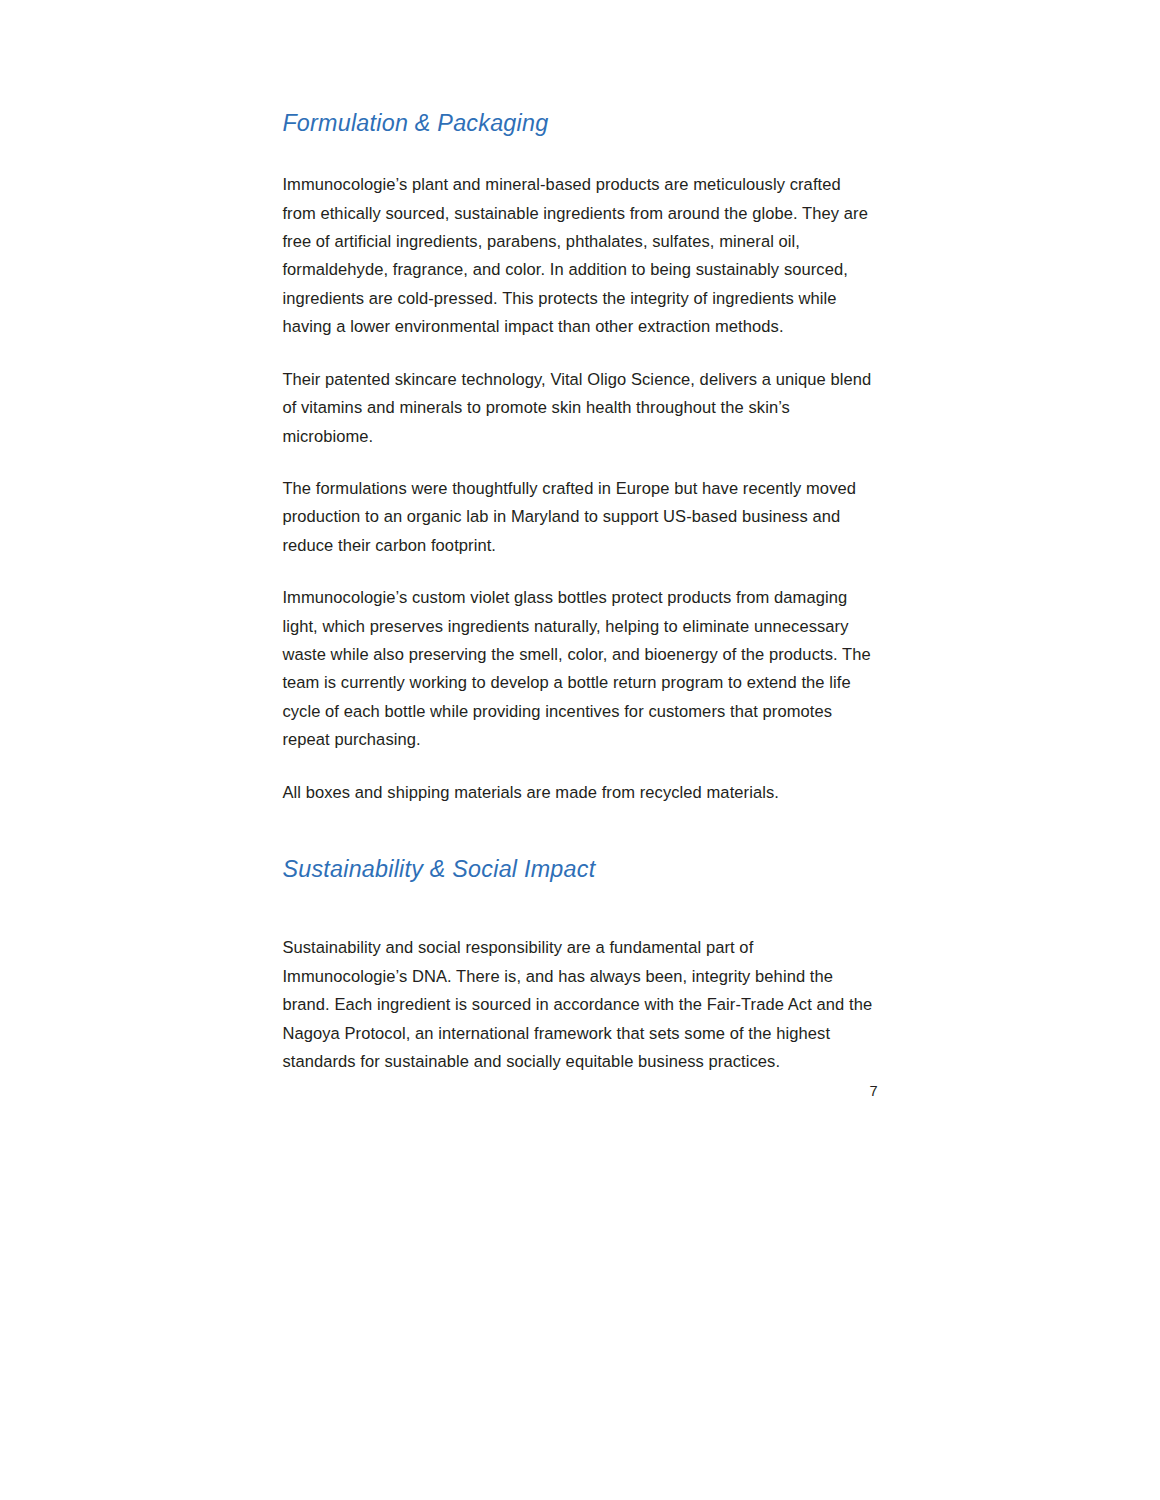Formulation & Packaging
Immunocologie’s plant and mineral-based products are meticulously crafted from ethically sourced, sustainable ingredients from around the globe. They are free of artificial ingredients, parabens, phthalates, sulfates, mineral oil, formaldehyde, fragrance, and color. In addition to being sustainably sourced, ingredients are cold-pressed. This protects the integrity of ingredients while having a lower environmental impact than other extraction methods.
Their patented skincare technology, Vital Oligo Science, delivers a unique blend of vitamins and minerals to promote skin health throughout the skin’s microbiome.
The formulations were thoughtfully crafted in Europe but have recently moved production to an organic lab in Maryland to support US-based business and reduce their carbon footprint.
Immunocologie’s custom violet glass bottles protect products from damaging light, which preserves ingredients naturally, helping to eliminate unnecessary waste while also preserving the smell, color, and bioenergy of the products. The team is currently working to develop a bottle return program to extend the life cycle of each bottle while providing incentives for customers that promotes repeat purchasing.
All boxes and shipping materials are made from recycled materials.
Sustainability & Social Impact
Sustainability and social responsibility are a fundamental part of Immunocologie’s DNA. There is, and has always been, integrity behind the brand. Each ingredient is sourced in accordance with the Fair-Trade Act and the Nagoya Protocol, an international framework that sets some of the highest standards for sustainable and socially equitable business practices.
7